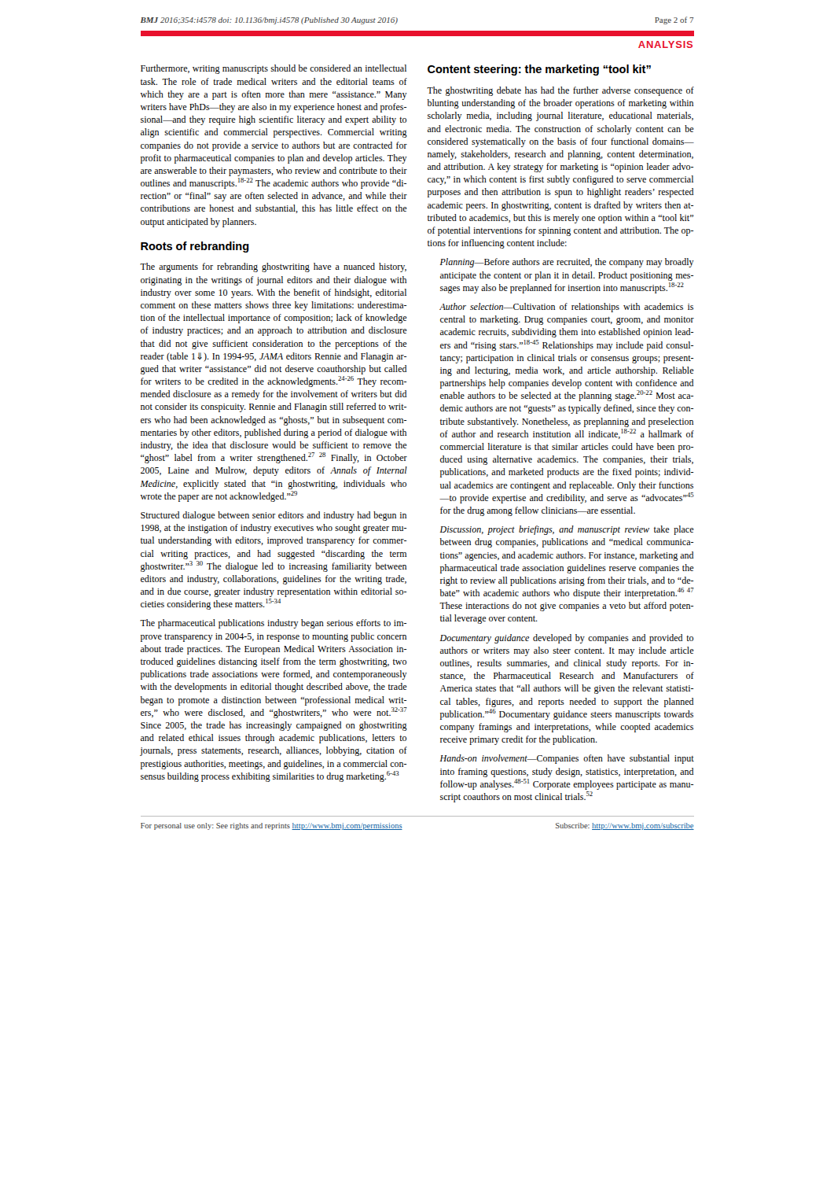BMJ 2016;354:i4578 doi: 10.1136/bmj.i4578 (Published 30 August 2016)
Page 2 of 7
ANALYSIS
Furthermore, writing manuscripts should be considered an intellectual task. The role of trade medical writers and the editorial teams of which they are a part is often more than mere “assistance.” Many writers have PhDs—they are also in my experience honest and professional—and they require high scientific literacy and expert ability to align scientific and commercial perspectives. Commercial writing companies do not provide a service to authors but are contracted for profit to pharmaceutical companies to plan and develop articles. They are answerable to their paymasters, who review and contribute to their outlines and manuscripts.18-22 The academic authors who provide “direction” or “final” say are often selected in advance, and while their contributions are honest and substantial, this has little effect on the output anticipated by planners.
Roots of rebranding
The arguments for rebranding ghostwriting have a nuanced history, originating in the writings of journal editors and their dialogue with industry over some 10 years. With the benefit of hindsight, editorial comment on these matters shows three key limitations: underestimation of the intellectual importance of composition; lack of knowledge of industry practices; and an approach to attribution and disclosure that did not give sufficient consideration to the perceptions of the reader (table 1⇓). In 1994-95, JAMA editors Rennie and Flanagin argued that writer “assistance” did not deserve coauthorship but called for writers to be credited in the acknowledgments.24-26 They recommended disclosure as a remedy for the involvement of writers but did not consider its conspicuity. Rennie and Flanagin still referred to writers who had been acknowledged as “ghosts,” but in subsequent commentaries by other editors, published during a period of dialogue with industry, the idea that disclosure would be sufficient to remove the “ghost” label from a writer strengthened.27 28 Finally, in October 2005, Laine and Mulrow, deputy editors of Annals of Internal Medicine, explicitly stated that “in ghostwriting, individuals who wrote the paper are not acknowledged.”29
Structured dialogue between senior editors and industry had begun in 1998, at the instigation of industry executives who sought greater mutual understanding with editors, improved transparency for commercial writing practices, and had suggested “discarding the term ghostwriter.”3 30 The dialogue led to increasing familiarity between editors and industry, collaborations, guidelines for the writing trade, and in due course, greater industry representation within editorial societies considering these matters.15-34
The pharmaceutical publications industry began serious efforts to improve transparency in 2004-5, in response to mounting public concern about trade practices. The European Medical Writers Association introduced guidelines distancing itself from the term ghostwriting, two publications trade associations were formed, and contemporaneously with the developments in editorial thought described above, the trade began to promote a distinction between “professional medical writers,” who were disclosed, and “ghostwriters,” who were not.32-37 Since 2005, the trade has increasingly campaigned on ghostwriting and related ethical issues through academic publications, letters to journals, press statements, research, alliances, lobbying, citation of prestigious authorities, meetings, and guidelines, in a commercial consensus building process exhibiting similarities to drug marketing.6-43
Content steering: the marketing “tool kit”
The ghostwriting debate has had the further adverse consequence of blunting understanding of the broader operations of marketing within scholarly media, including journal literature, educational materials, and electronic media. The construction of scholarly content can be considered systematically on the basis of four functional domains—namely, stakeholders, research and planning, content determination, and attribution. A key strategy for marketing is “opinion leader advocacy,” in which content is first subtly configured to serve commercial purposes and then attribution is spun to highlight readers’ respected academic peers. In ghostwriting, content is drafted by writers then attributed to academics, but this is merely one option within a “tool kit” of potential interventions for spinning content and attribution. The options for influencing content include:
Planning—Before authors are recruited, the company may broadly anticipate the content or plan it in detail. Product positioning messages may also be preplanned for insertion into manuscripts.18-22
Author selection—Cultivation of relationships with academics is central to marketing. Drug companies court, groom, and monitor academic recruits, subdividing them into established opinion leaders and “rising stars.”18-45 Relationships may include paid consultancy; participation in clinical trials or consensus groups; presenting and lecturing, media work, and article authorship. Reliable partnerships help companies develop content with confidence and enable authors to be selected at the planning stage.20-22 Most academic authors are not “guests” as typically defined, since they contribute substantively. Nonetheless, as preplanning and preselection of author and research institution all indicate,18-22 a hallmark of commercial literature is that similar articles could have been produced using alternative academics. The companies, their trials, publications, and marketed products are the fixed points; individual academics are contingent and replaceable. Only their functions—to provide expertise and credibility, and serve as “advocates”45 for the drug among fellow clinicians—are essential.
Discussion, project briefings, and manuscript review take place between drug companies, publications and “medical communications” agencies, and academic authors. For instance, marketing and pharmaceutical trade association guidelines reserve companies the right to review all publications arising from their trials, and to “debate” with academic authors who dispute their interpretation.46 47 These interactions do not give companies a veto but afford potential leverage over content.
Documentary guidance developed by companies and provided to authors or writers may also steer content. It may include article outlines, results summaries, and clinical study reports. For instance, the Pharmaceutical Research and Manufacturers of America states that “all authors will be given the relevant statistical tables, figures, and reports needed to support the planned publication.”46 Documentary guidance steers manuscripts towards company framings and interpretations, while coopted academics receive primary credit for the publication.
Hands-on involvement—Companies often have substantial input into framing questions, study design, statistics, interpretation, and follow-up analyses.48-51 Corporate employees participate as manuscript coauthors on most clinical trials.52
For personal use only: See rights and reprints http://www.bmj.com/permissions
Subscribe: http://www.bmj.com/subscribe